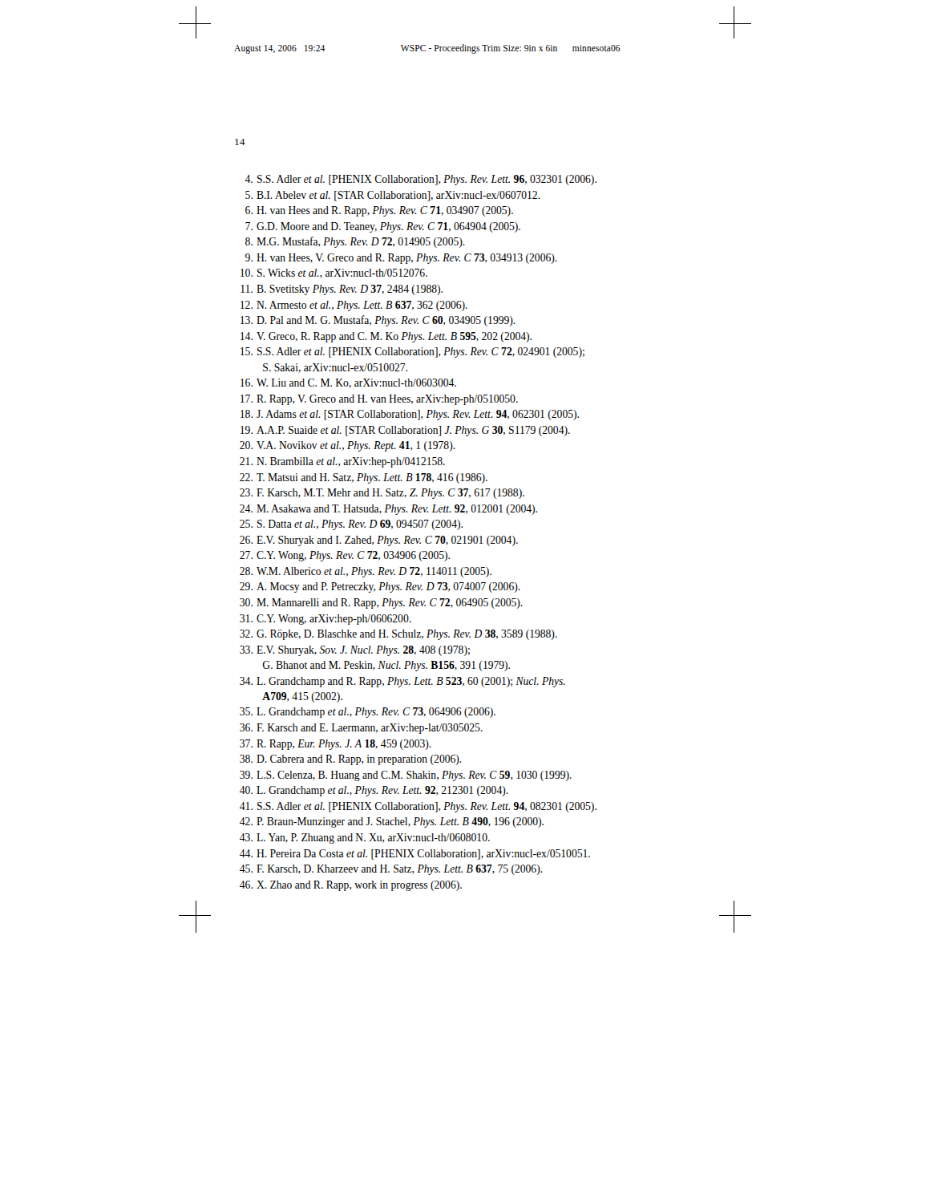August 14, 2006 19:24 WSPC - Proceedings Trim Size: 9in x 6in minnesota06
14
4 S.S. Adler et al. [PHENIX Collaboration], Phys. Rev. Lett. 96, 032301 (2006).
5 B.I. Abelev et al. [STAR Collaboration], arXiv:nucl-ex/0607012.
6 H. van Hees and R. Rapp, Phys. Rev. C 71, 034907 (2005).
7 G.D. Moore and D. Teaney, Phys. Rev. C 71, 064904 (2005).
8 M.G. Mustafa, Phys. Rev. D 72, 014905 (2005).
9 H. van Hees, V. Greco and R. Rapp, Phys. Rev. C 73, 034913 (2006).
10 S. Wicks et al., arXiv:nucl-th/0512076.
11 B. Svetitsky Phys. Rev. D 37, 2484 (1988).
12 N. Armesto et al., Phys. Lett. B 637, 362 (2006).
13 D. Pal and M. G. Mustafa, Phys. Rev. C 60, 034905 (1999).
14 V. Greco, R. Rapp and C. M. Ko Phys. Lett. B 595, 202 (2004).
15 S.S. Adler et al. [PHENIX Collaboration], Phys. Rev. C 72, 024901 (2005); S. Sakai, arXiv:nucl-ex/0510027.
16 W. Liu and C. M. Ko, arXiv:nucl-th/0603004.
17 R. Rapp, V. Greco and H. van Hees, arXiv:hep-ph/0510050.
18 J. Adams et al. [STAR Collaboration], Phys. Rev. Lett. 94, 062301 (2005).
19 A.A.P. Suaide et al. [STAR Collaboration] J. Phys. G 30, S1179 (2004).
20 V.A. Novikov et al., Phys. Rept. 41, 1 (1978).
21 N. Brambilla et al., arXiv:hep-ph/0412158.
22 T. Matsui and H. Satz, Phys. Lett. B 178, 416 (1986).
23 F. Karsch, M.T. Mehr and H. Satz, Z. Phys. C 37, 617 (1988).
24 M. Asakawa and T. Hatsuda, Phys. Rev. Lett. 92, 012001 (2004).
25 S. Datta et al., Phys. Rev. D 69, 094507 (2004).
26 E.V. Shuryak and I. Zahed, Phys. Rev. C 70, 021901 (2004).
27 C.Y. Wong, Phys. Rev. C 72, 034906 (2005).
28 W.M. Alberico et al., Phys. Rev. D 72, 114011 (2005).
29 A. Mocsy and P. Petreczky, Phys. Rev. D 73, 074007 (2006).
30 M. Mannarelli and R. Rapp, Phys. Rev. C 72, 064905 (2005).
31 C.Y. Wong, arXiv:hep-ph/0606200.
32 G. Röpke, D. Blaschke and H. Schulz, Phys. Rev. D 38, 3589 (1988).
33 E.V. Shuryak, Sov. J. Nucl. Phys. 28, 408 (1978); G. Bhanot and M. Peskin, Nucl. Phys. B156, 391 (1979).
34 L. Grandchamp and R. Rapp, Phys. Lett. B 523, 60 (2001); Nucl. Phys. A709, 415 (2002).
35 L. Grandchamp et al., Phys. Rev. C 73, 064906 (2006).
36 F. Karsch and E. Laermann, arXiv:hep-lat/0305025.
37 R. Rapp, Eur. Phys. J. A 18, 459 (2003).
38 D. Cabrera and R. Rapp, in preparation (2006).
39 L.S. Celenza, B. Huang and C.M. Shakin, Phys. Rev. C 59, 1030 (1999).
40 L. Grandchamp et al., Phys. Rev. Lett. 92, 212301 (2004).
41 S.S. Adler et al. [PHENIX Collaboration], Phys. Rev. Lett. 94, 082301 (2005).
42 P. Braun-Munzinger and J. Stachel, Phys. Lett. B 490, 196 (2000).
43 L. Yan, P. Zhuang and N. Xu, arXiv:nucl-th/0608010.
44 H. Pereira Da Costa et al. [PHENIX Collaboration], arXiv:nucl-ex/0510051.
45 F. Karsch, D. Kharzeev and H. Satz, Phys. Lett. B 637, 75 (2006).
46 X. Zhao and R. Rapp, work in progress (2006).